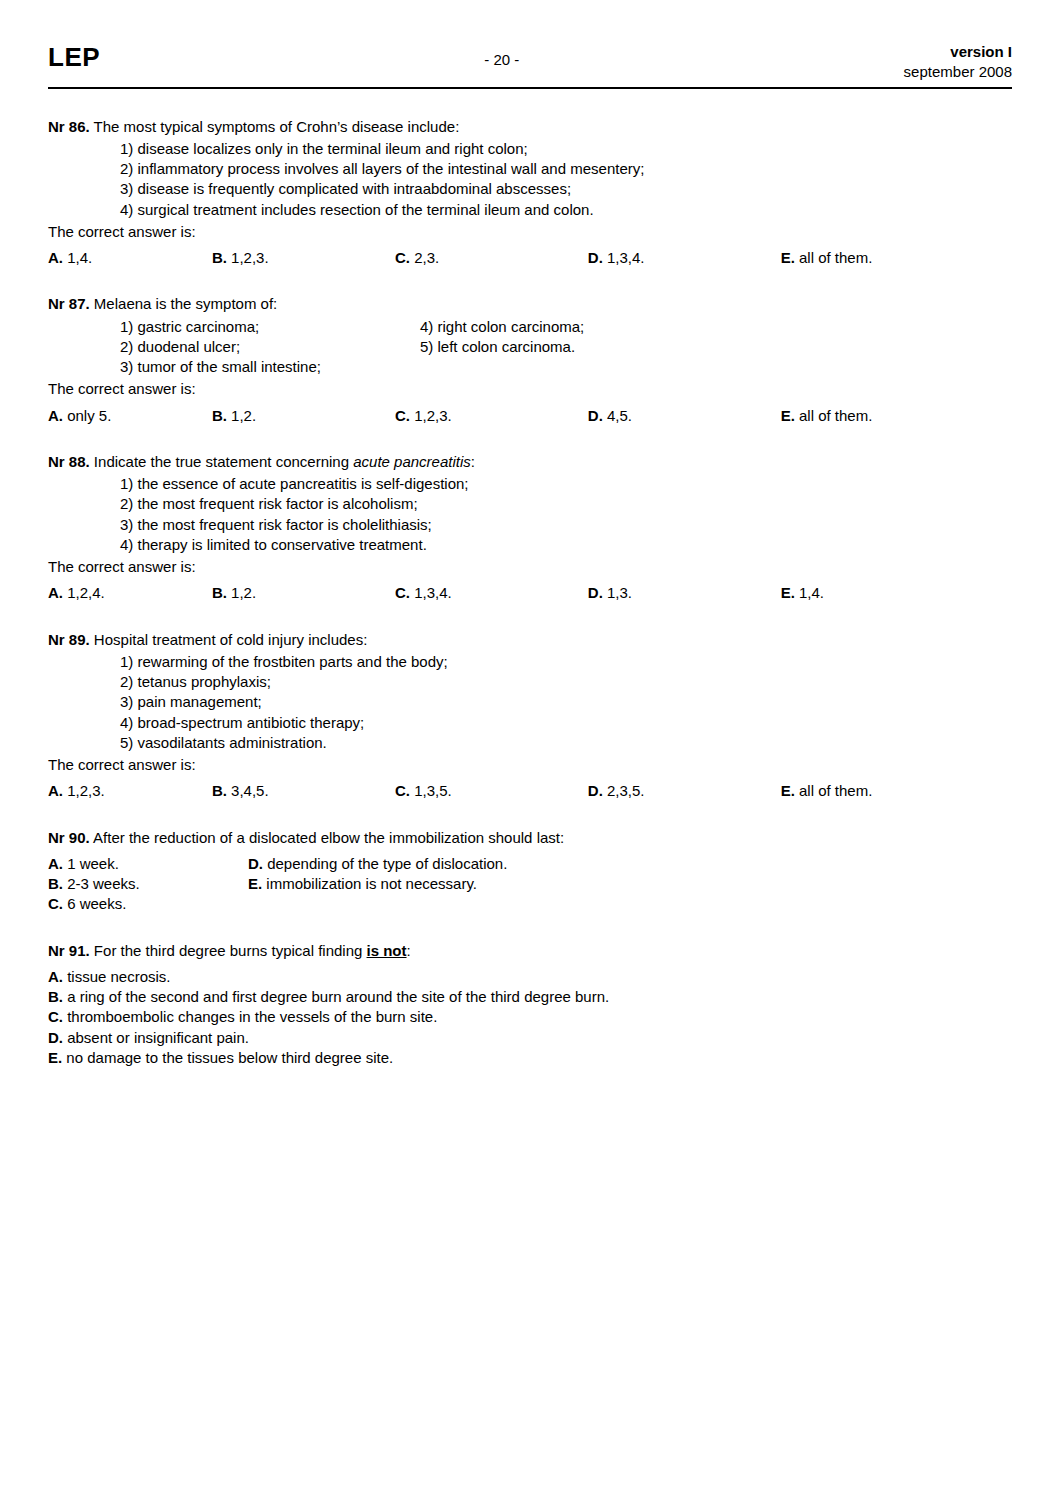LEP
- 20 -
version I
september 2008
Nr 86. The most typical symptoms of Crohn’s disease include:
1) disease localizes only in the terminal ileum and right colon;
2) inflammatory process involves all layers of the intestinal wall and mesentery;
3) disease is frequently complicated with intraabdominal abscesses;
4) surgical treatment includes resection of the terminal ileum and colon.
The correct answer is:
| A. 1,4. | B. 1,2,3. | C. 2,3. | D. 1,3,4. | E. all of them. |
Nr 87. Melaena is the symptom of:
1) gastric carcinoma;
2) duodenal ulcer;
3) tumor of the small intestine;
4) right colon carcinoma;
5) left colon carcinoma.
The correct answer is:
| A. only 5. | B. 1,2. | C. 1,2,3. | D. 4,5. | E. all of them. |
Nr 88. Indicate the true statement concerning acute pancreatitis:
1) the essence of acute pancreatitis is self-digestion;
2) the most frequent risk factor is alcoholism;
3) the most frequent risk factor is cholelithiasis;
4) therapy is limited to conservative treatment.
The correct answer is:
| A. 1,2,4. | B. 1,2. | C. 1,3,4. | D. 1,3. | E. 1,4. |
Nr 89. Hospital treatment of cold injury includes:
1) rewarming of the frostbiten parts and the body;
2) tetanus prophylaxis;
3) pain management;
4) broad-spectrum antibiotic therapy;
5) vasodilatants administration.
The correct answer is:
| A. 1,2,3. | B. 3,4,5. | C. 1,3,5. | D. 2,3,5. | E. all of them. |
Nr 90. After the reduction of a dislocated elbow the immobilization should last:
A. 1 week.
B. 2-3 weeks.
C. 6 weeks.
D. depending of the type of dislocation.
E. immobilization is not necessary.
Nr 91. For the third degree burns typical finding is not:
A. tissue necrosis.
B. a ring of the second and first degree burn around the site of the third degree burn.
C. thromboembolic changes in the vessels of the burn site.
D. absent or insignificant pain.
E. no damage to the tissues below third degree site.